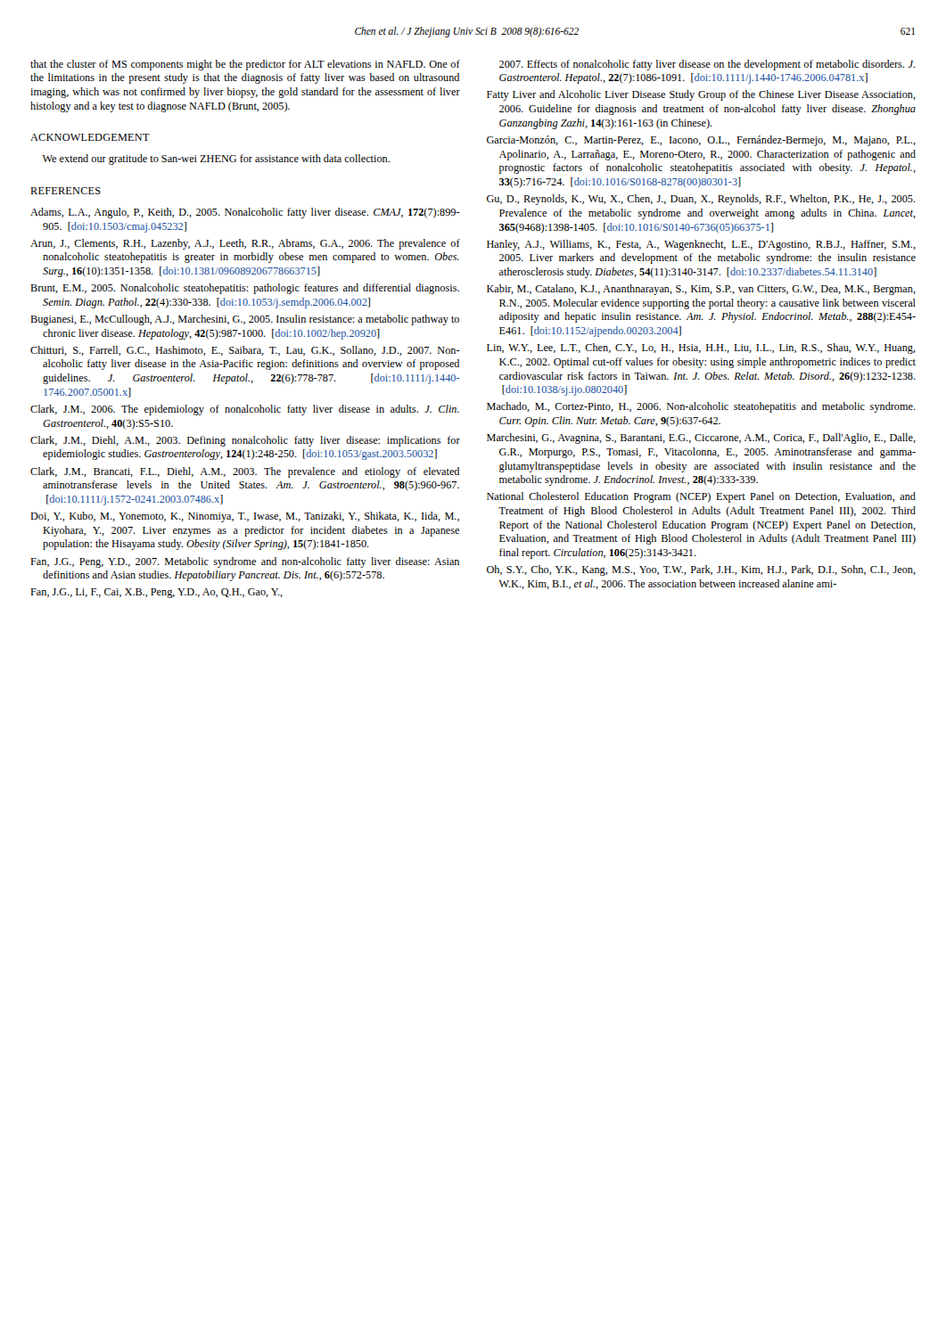Chen et al. / J Zhejiang Univ Sci B 2008 9(8):616-622 621
that the cluster of MS components might be the predictor for ALT elevations in NAFLD. One of the limitations in the present study is that the diagnosis of fatty liver was based on ultrasound imaging, which was not confirmed by liver biopsy, the gold standard for the assessment of liver histology and a key test to diagnose NAFLD (Brunt, 2005).
Acknowledgement
We extend our gratitude to San-wei ZHENG for assistance with data collection.
References
Adams, L.A., Angulo, P., Keith, D., 2005. Nonalcoholic fatty liver disease. CMAJ, 172(7):899-905. [doi:10.1503/cmaj.045232]
Arun, J., Clements, R.H., Lazenby, A.J., Leeth, R.R., Abrams, G.A., 2006. The prevalence of nonalcoholic steatohepatitis is greater in morbidly obese men compared to women. Obes. Surg., 16(10):1351-1358. [doi:10.1381/096089206778663715]
Brunt, E.M., 2005. Nonalcoholic steatohepatitis: pathologic features and differential diagnosis. Semin. Diagn. Pathol., 22(4):330-338. [doi:10.1053/j.semdp.2006.04.002]
Bugianesi, E., McCullough, A.J., Marchesini, G., 2005. Insulin resistance: a metabolic pathway to chronic liver disease. Hepatology, 42(5):987-1000. [doi:10.1002/hep.20920]
Chitturi, S., Farrell, G.C., Hashimoto, E., Saibara, T., Lau, G.K., Sollano, J.D., 2007. Non-alcoholic fatty liver disease in the Asia-Pacific region: definitions and overview of proposed guidelines. J. Gastroenterol. Hepatol., 22(6):778-787. [doi:10.1111/j.1440-1746.2007.05001.x]
Clark, J.M., 2006. The epidemiology of nonalcoholic fatty liver disease in adults. J. Clin. Gastroenterol., 40(3):S5-S10.
Clark, J.M., Diehl, A.M., 2003. Defining nonalcoholic fatty liver disease: implications for epidemiologic studies. Gastroenterology, 124(1):248-250. [doi:10.1053/gast.2003.50032]
Clark, J.M., Brancati, F.L., Diehl, A.M., 2003. The prevalence and etiology of elevated aminotransferase levels in the United States. Am. J. Gastroenterol., 98(5):960-967. [doi:10.1111/j.1572-0241.2003.07486.x]
Doi, Y., Kubo, M., Yonemoto, K., Ninomiya, T., Iwase, M., Tanizaki, Y., Shikata, K., Iida, M., Kiyohara, Y., 2007. Liver enzymes as a predictor for incident diabetes in a Japanese population: the Hisayama study. Obesity (Silver Spring), 15(7):1841-1850.
Fan, J.G., Peng, Y.D., 2007. Metabolic syndrome and non-alcoholic fatty liver disease: Asian definitions and Asian studies. Hepatobiliary Pancreat. Dis. Int., 6(6):572-578.
Fan, J.G., Li, F., Cai, X.B., Peng, Y.D., Ao, Q.H., Gao, Y.,
2007. Effects of nonalcoholic fatty liver disease on the development of metabolic disorders. J. Gastroenterol. Hepatol., 22(7):1086-1091. [doi:10.1111/j.1440-1746.2006.04781.x]
Fatty Liver and Alcoholic Liver Disease Study Group of the Chinese Liver Disease Association, 2006. Guideline for diagnosis and treatment of non-alcohol fatty liver disease. Zhonghua Ganzangbing Zazhi, 14(3):161-163 (in Chinese).
Garcia-Monzón, C., Martin-Perez, E., Iacono, O.L., Fernández-Bermejo, M., Majano, P.L., Apolinario, A., Larrañaga, E., Moreno-Otero, R., 2000. Characterization of pathogenic and prognostic factors of nonalcoholic steatohepatitis associated with obesity. J. Hepatol., 33(5):716-724. [doi:10.1016/S0168-8278(00)80301-3]
Gu, D., Reynolds, K., Wu, X., Chen, J., Duan, X., Reynolds, R.F., Whelton, P.K., He, J., 2005. Prevalence of the metabolic syndrome and overweight among adults in China. Lancet, 365(9468):1398-1405. [doi:10.1016/S0140-6736(05)66375-1]
Hanley, A.J., Williams, K., Festa, A., Wagenknecht, L.E., D'Agostino, R.B.J., Haffner, S.M., 2005. Liver markers and development of the metabolic syndrome: the insulin resistance atherosclerosis study. Diabetes, 54(11):3140-3147. [doi:10.2337/diabetes.54.11.3140]
Kabir, M., Catalano, K.J., Ananthnarayan, S., Kim, S.P., van Citters, G.W., Dea, M.K., Bergman, R.N., 2005. Molecular evidence supporting the portal theory: a causative link between visceral adiposity and hepatic insulin resistance. Am. J. Physiol. Endocrinol. Metab., 288(2):E454-E461. [doi:10.1152/ajpendo.00203.2004]
Lin, W.Y., Lee, L.T., Chen, C.Y., Lo, H., Hsia, H.H., Liu, I.L., Lin, R.S., Shau, W.Y., Huang, K.C., 2002. Optimal cut-off values for obesity: using simple anthropometric indices to predict cardiovascular risk factors in Taiwan. Int. J. Obes. Relat. Metab. Disord., 26(9):1232-1238. [doi:10.1038/sj.ijo.0802040]
Machado, M., Cortez-Pinto, H., 2006. Non-alcoholic steatohepatitis and metabolic syndrome. Curr. Opin. Clin. Nutr. Metab. Care, 9(5):637-642.
Marchesini, G., Avagnina, S., Barantani, E.G., Ciccarone, A.M., Corica, F., Dall'Aglio, E., Dalle, G.R., Morpurgo, P.S., Tomasi, F., Vitacolonna, E., 2005. Aminotransferase and gamma-glutamyltranspeptidase levels in obesity are associated with insulin resistance and the metabolic syndrome. J. Endocrinol. Invest., 28(4):333-339.
National Cholesterol Education Program (NCEP) Expert Panel on Detection, Evaluation, and Treatment of High Blood Cholesterol in Adults (Adult Treatment Panel III), 2002. Third Report of the National Cholesterol Education Program (NCEP) Expert Panel on Detection, Evaluation, and Treatment of High Blood Cholesterol in Adults (Adult Treatment Panel III) final report. Circulation, 106(25):3143-3421.
Oh, S.Y., Cho, Y.K., Kang, M.S., Yoo, T.W., Park, J.H., Kim, H.J., Park, D.I., Sohn, C.I., Jeon, W.K., Kim, B.I., et al., 2006. The association between increased alanine ami-